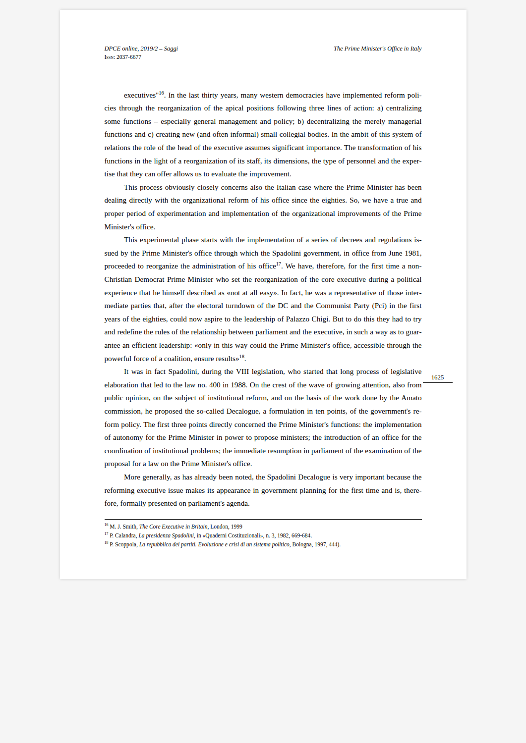DPCE online, 2019/2 – Saggi
Issn: 2037-6677
The Prime Minister's Office in Italy
executives"16. In the last thirty years, many western democracies have implemented reform policies through the reorganization of the apical positions following three lines of action: a) centralizing some functions – especially general management and policy; b) decentralizing the merely managerial functions and c) creating new (and often informal) small collegial bodies. In the ambit of this system of relations the role of the head of the executive assumes significant importance. The transformation of his functions in the light of a reorganization of its staff, its dimensions, the type of personnel and the expertise that they can offer allows us to evaluate the improvement.
This process obviously closely concerns also the Italian case where the Prime Minister has been dealing directly with the organizational reform of his office since the eighties. So, we have a true and proper period of experimentation and implementation of the organizational improvements of the Prime Minister's office.
This experimental phase starts with the implementation of a series of decrees and regulations issued by the Prime Minister's office through which the Spadolini government, in office from June 1981, proceeded to reorganize the administration of his office17. We have, therefore, for the first time a non-Christian Democrat Prime Minister who set the reorganization of the core executive during a political experience that he himself described as «not at all easy». In fact, he was a representative of those intermediate parties that, after the electoral turndown of the DC and the Communist Party (Pci) in the first years of the eighties, could now aspire to the leadership of Palazzo Chigi. But to do this they had to try and redefine the rules of the relationship between parliament and the executive, in such a way as to guarantee an efficient leadership: «only in this way could the Prime Minister's office, accessible through the powerful force of a coalition, ensure results»18.
It was in fact Spadolini, during the VIII legislation, who started that long process of legislative elaboration that led to the law no. 400 in 1988. On the crest of the wave of growing attention, also from public opinion, on the subject of institutional reform, and on the basis of the work done by the Amato commission, he proposed the so-called Decalogue, a formulation in ten points, of the government's reform policy. The first three points directly concerned the Prime Minister's functions: the implementation of autonomy for the Prime Minister in power to propose ministers; the introduction of an office for the coordination of institutional problems; the immediate resumption in parliament of the examination of the proposal for a law on the Prime Minister's office.
More generally, as has already been noted, the Spadolini Decalogue is very important because the reforming executive issue makes its appearance in government planning for the first time and is, therefore, formally presented on parliament's agenda.
1625
16 M. J. Smith, The Core Executive in Britain, London, 1999
17 P. Calandra, La presidenza Spadolini, in «Quaderni Costituzionali», n. 3, 1982, 669-684.
18 P. Scoppola, La repubblica dei partiti. Evoluzione e crisi di un sistema politico, Bologna, 1997, 444).